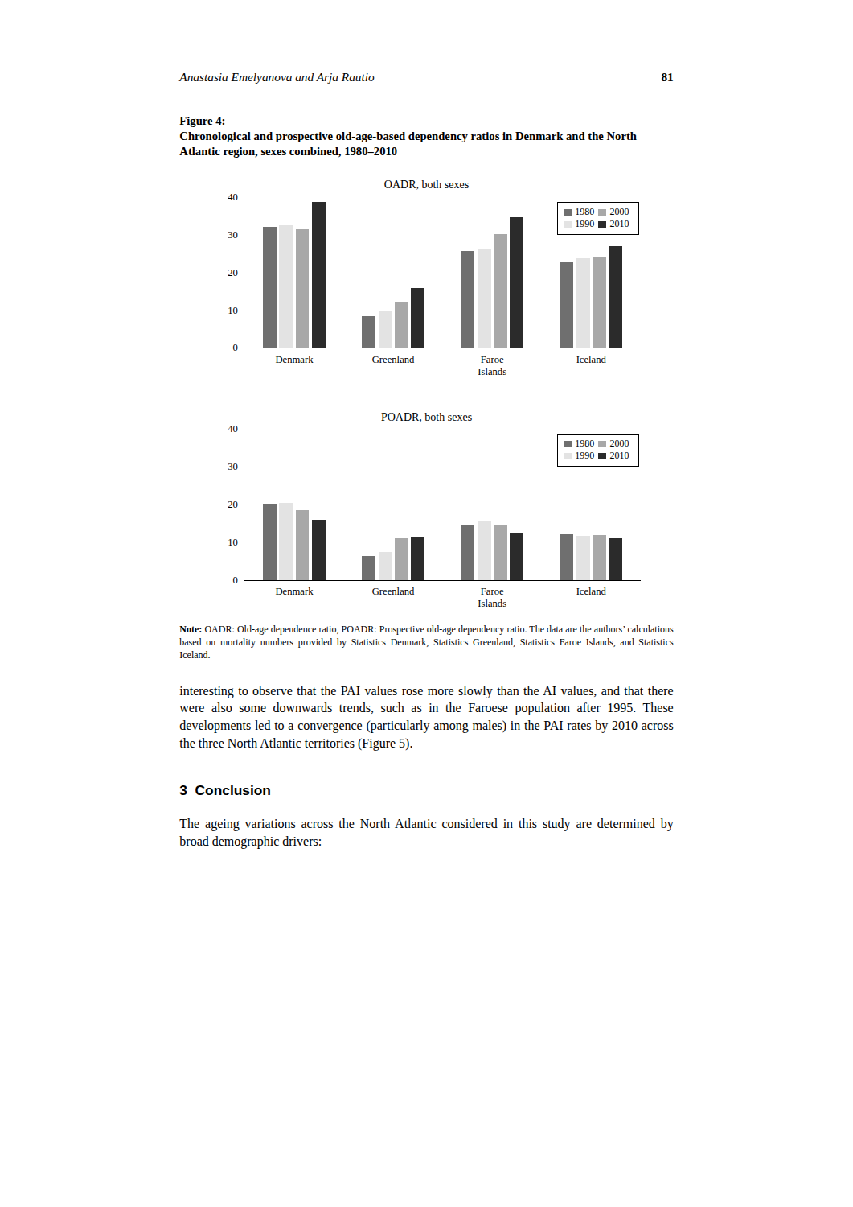Anastasia Emelyanova and Arja Rautio 81
Figure 4: Chronological and prospective old-age-based dependency ratios in Denmark and the North Atlantic region, sexes combined, 1980–2010
OADR, both sexes
40
30
20
10
0
| 1980 | 2000 |
| 1990 | 2010 |
Denmark
Greenland
Faroe
Islands
Iceland
POADR, both sexes
40
30
20
10
0
| 1980 | 2000 |
| 1990 | 2010 |
Denmark
Greenland
Faroe
Islands
Iceland
Note: OADR: Old-age dependence ratio, POADR: Prospective old-age dependency ratio. The data are the authors’ calculations based on mortality numbers provided by Statistics Denmark, Statistics Greenland, Statistics Faroe Islands, and Statistics Iceland.
interesting to observe that the PAI values rose more slowly than the AI values, and that there were also some downwards trends, such as in the Faroese population after 1995. These developments led to a convergence (particularly among males) in the PAI rates by 2010 across the three North Atlantic territories (Figure 5).
3 Conclusion
The ageing variations across the North Atlantic considered in this study are determined by broad demographic drivers: